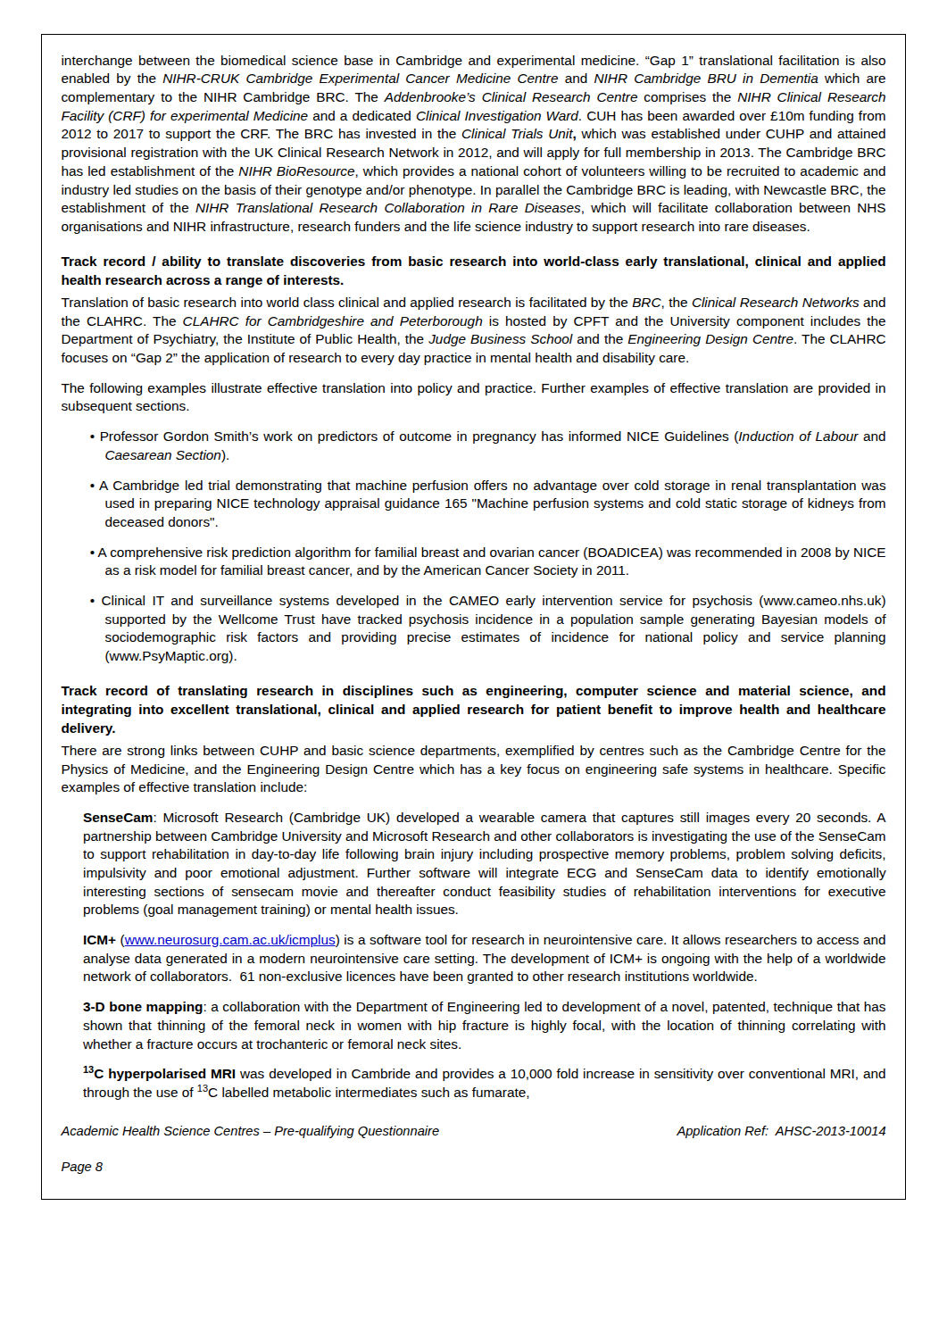interchange between the biomedical science base in Cambridge and experimental medicine. “Gap 1” translational facilitation is also enabled by the NIHR-CRUK Cambridge Experimental Cancer Medicine Centre and NIHR Cambridge BRU in Dementia which are complementary to the NIHR Cambridge BRC. The Addenbrooke’s Clinical Research Centre comprises the NIHR Clinical Research Facility (CRF) for experimental Medicine and a dedicated Clinical Investigation Ward. CUH has been awarded over £10m funding from 2012 to 2017 to support the CRF. The BRC has invested in the Clinical Trials Unit, which was established under CUHP and attained provisional registration with the UK Clinical Research Network in 2012, and will apply for full membership in 2013. The Cambridge BRC has led establishment of the NIHR BioResource, which provides a national cohort of volunteers willing to be recruited to academic and industry led studies on the basis of their genotype and/or phenotype. In parallel the Cambridge BRC is leading, with Newcastle BRC, the establishment of the NIHR Translational Research Collaboration in Rare Diseases, which will facilitate collaboration between NHS organisations and NIHR infrastructure, research funders and the life science industry to support research into rare diseases.
Track record / ability to translate discoveries from basic research into world-class early translational, clinical and applied health research across a range of interests.
Translation of basic research into world class clinical and applied research is facilitated by the BRC, the Clinical Research Networks and the CLAHRC. The CLAHRC for Cambridgeshire and Peterborough is hosted by CPFT and the University component includes the Department of Psychiatry, the Institute of Public Health, the Judge Business School and the Engineering Design Centre. The CLAHRC focuses on “Gap 2” the application of research to every day practice in mental health and disability care.
The following examples illustrate effective translation into policy and practice. Further examples of effective translation are provided in subsequent sections.
• Professor Gordon Smith’s work on predictors of outcome in pregnancy has informed NICE Guidelines (Induction of Labour and Caesarean Section).
• A Cambridge led trial demonstrating that machine perfusion offers no advantage over cold storage in renal transplantation was used in preparing NICE technology appraisal guidance 165 "Machine perfusion systems and cold static storage of kidneys from deceased donors".
• A comprehensive risk prediction algorithm for familial breast and ovarian cancer (BOADICEA) was recommended in 2008 by NICE as a risk model for familial breast cancer, and by the American Cancer Society in 2011.
• Clinical IT and surveillance systems developed in the CAMEO early intervention service for psychosis (www.cameo.nhs.uk) supported by the Wellcome Trust have tracked psychosis incidence in a population sample generating Bayesian models of sociodemographic risk factors and providing precise estimates of incidence for national policy and service planning (www.PsyMaptic.org).
Track record of translating research in disciplines such as engineering, computer science and material science, and integrating into excellent translational, clinical and applied research for patient benefit to improve health and healthcare delivery.
There are strong links between CUHP and basic science departments, exemplified by centres such as the Cambridge Centre for the Physics of Medicine, and the Engineering Design Centre which has a key focus on engineering safe systems in healthcare. Specific examples of effective translation include:
SenseCam: Microsoft Research (Cambridge UK) developed a wearable camera that captures still images every 20 seconds. A partnership between Cambridge University and Microsoft Research and other collaborators is investigating the use of the SenseCam to support rehabilitation in day-to-day life following brain injury including prospective memory problems, problem solving deficits, impulsivity and poor emotional adjustment. Further software will integrate ECG and SenseCam data to identify emotionally interesting sections of sensecam movie and thereafter conduct feasibility studies of rehabilitation interventions for executive problems (goal management training) or mental health issues.
ICM+ (www.neurosurg.cam.ac.uk/icmplus) is a software tool for research in neurointensive care. It allows researchers to access and analyse data generated in a modern neurointensive care setting. The development of ICM+ is ongoing with the help of a worldwide network of collaborators. 61 non-exclusive licences have been granted to other research institutions worldwide.
3-D bone mapping: a collaboration with the Department of Engineering led to development of a novel, patented, technique that has shown that thinning of the femoral neck in women with hip fracture is highly focal, with the location of thinning correlating with whether a fracture occurs at trochanteric or femoral neck sites.
13C hyperpolarised MRI was developed in Cambride and provides a 10,000 fold increase in sensitivity over conventional MRI, and through the use of 13C labelled metabolic intermediates such as fumarate,
Academic Health Science Centres – Pre-qualifying Questionnaire
Application Ref: AHSC-2013-10014
Page 8